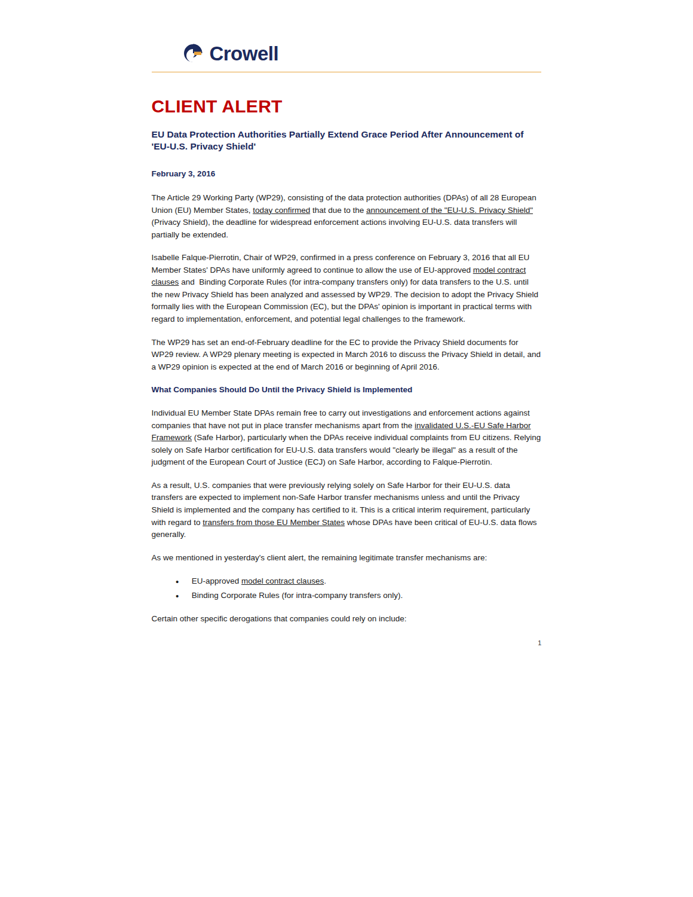Crowell
CLIENT ALERT
EU Data Protection Authorities Partially Extend Grace Period After Announcement of 'EU-U.S. Privacy Shield'
February 3, 2016
The Article 29 Working Party (WP29), consisting of the data protection authorities (DPAs) of all 28 European Union (EU) Member States, today confirmed that due to the announcement of the "EU-U.S. Privacy Shield" (Privacy Shield), the deadline for widespread enforcement actions involving EU-U.S. data transfers will partially be extended.
Isabelle Falque-Pierrotin, Chair of WP29, confirmed in a press conference on February 3, 2016 that all EU Member States' DPAs have uniformly agreed to continue to allow the use of EU-approved model contract clauses and Binding Corporate Rules (for intra-company transfers only) for data transfers to the U.S. until the new Privacy Shield has been analyzed and assessed by WP29. The decision to adopt the Privacy Shield formally lies with the European Commission (EC), but the DPAs' opinion is important in practical terms with regard to implementation, enforcement, and potential legal challenges to the framework.
The WP29 has set an end-of-February deadline for the EC to provide the Privacy Shield documents for WP29 review. A WP29 plenary meeting is expected in March 2016 to discuss the Privacy Shield in detail, and a WP29 opinion is expected at the end of March 2016 or beginning of April 2016.
What Companies Should Do Until the Privacy Shield is Implemented
Individual EU Member State DPAs remain free to carry out investigations and enforcement actions against companies that have not put in place transfer mechanisms apart from the invalidated U.S.-EU Safe Harbor Framework (Safe Harbor), particularly when the DPAs receive individual complaints from EU citizens. Relying solely on Safe Harbor certification for EU-U.S. data transfers would "clearly be illegal" as a result of the judgment of the European Court of Justice (ECJ) on Safe Harbor, according to Falque-Pierrotin.
As a result, U.S. companies that were previously relying solely on Safe Harbor for their EU-U.S. data transfers are expected to implement non-Safe Harbor transfer mechanisms unless and until the Privacy Shield is implemented and the company has certified to it. This is a critical interim requirement, particularly with regard to transfers from those EU Member States whose DPAs have been critical of EU-U.S. data flows generally.
As we mentioned in yesterday's client alert, the remaining legitimate transfer mechanisms are:
EU-approved model contract clauses.
Binding Corporate Rules (for intra-company transfers only).
Certain other specific derogations that companies could rely on include:
1